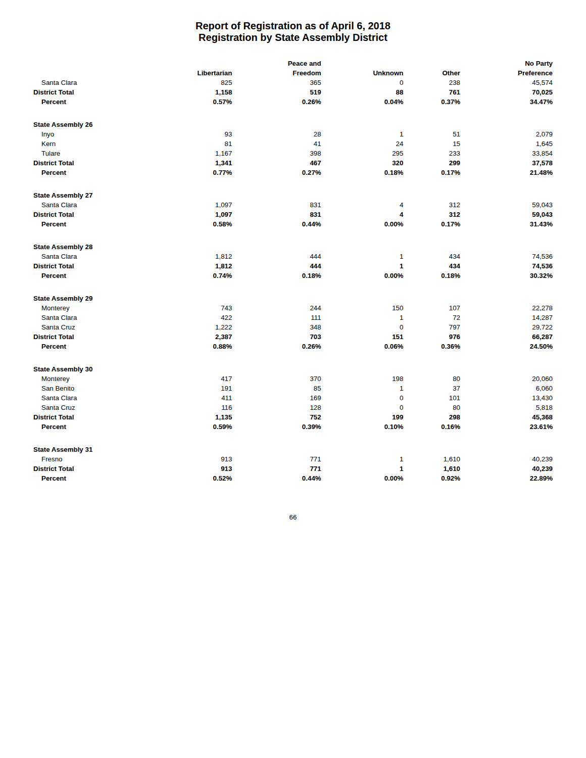Report of Registration as of April 6, 2018
Registration by State Assembly District
| | | Peace and | | | No Party |
| --- | --- | --- | --- | --- | --- |
| | Libertarian | Freedom | Unknown | Other | Preference |
| Santa Clara | 825 | 365 | 0 | 238 | 45,574 |
| District Total | 1,158 | 519 | 88 | 761 | 70,025 |
| Percent | 0.57% | 0.26% | 0.04% | 0.37% | 34.47% |
| State Assembly 26 |
| Inyo | 93 | 28 | 1 | 51 | 2,079 |
| Kern | 81 | 41 | 24 | 15 | 1,645 |
| Tulare | 1,167 | 398 | 295 | 233 | 33,854 |
| District Total | 1,341 | 467 | 320 | 299 | 37,578 |
| Percent | 0.77% | 0.27% | 0.18% | 0.17% | 21.48% |
| State Assembly 27 |
| Santa Clara | 1,097 | 831 | 4 | 312 | 59,043 |
| District Total | 1,097 | 831 | 4 | 312 | 59,043 |
| Percent | 0.58% | 0.44% | 0.00% | 0.17% | 31.43% |
| State Assembly 28 |
| Santa Clara | 1,812 | 444 | 1 | 434 | 74,536 |
| District Total | 1,812 | 444 | 1 | 434 | 74,536 |
| Percent | 0.74% | 0.18% | 0.00% | 0.18% | 30.32% |
| State Assembly 29 |
| Monterey | 743 | 244 | 150 | 107 | 22,278 |
| Santa Clara | 422 | 111 | 1 | 72 | 14,287 |
| Santa Cruz | 1,222 | 348 | 0 | 797 | 29,722 |
| District Total | 2,387 | 703 | 151 | 976 | 66,287 |
| Percent | 0.88% | 0.26% | 0.06% | 0.36% | 24.50% |
| State Assembly 30 |
| Monterey | 417 | 370 | 198 | 80 | 20,060 |
| San Benito | 191 | 85 | 1 | 37 | 6,060 |
| Santa Clara | 411 | 169 | 0 | 101 | 13,430 |
| Santa Cruz | 116 | 128 | 0 | 80 | 5,818 |
| District Total | 1,135 | 752 | 199 | 298 | 45,368 |
| Percent | 0.59% | 0.39% | 0.10% | 0.16% | 23.61% |
| State Assembly 31 |
| Fresno | 913 | 771 | 1 | 1,610 | 40,239 |
| District Total | 913 | 771 | 1 | 1,610 | 40,239 |
| Percent | 0.52% | 0.44% | 0.00% | 0.92% | 22.89% |
66